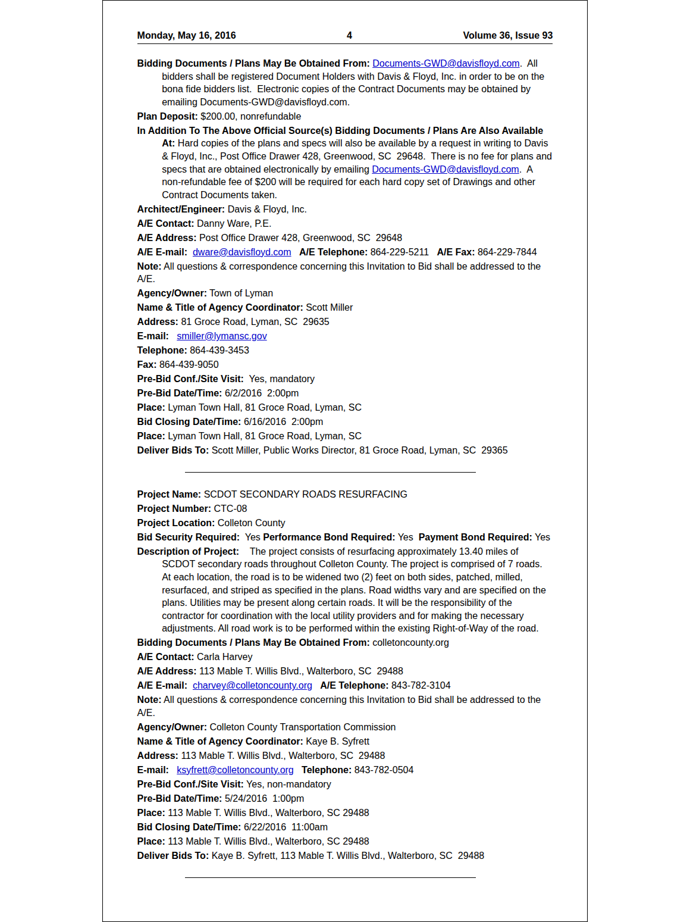Monday, May 16, 2016 4 Volume 36, Issue 93
Bidding Documents / Plans May Be Obtained From: Documents-GWD@davisfloyd.com. All bidders shall be registered Document Holders with Davis & Floyd, Inc. in order to be on the bona fide bidders list. Electronic copies of the Contract Documents may be obtained by emailing Documents-GWD@davisfloyd.com.
Plan Deposit: $200.00, nonrefundable
In Addition To The Above Official Source(s) Bidding Documents / Plans Are Also Available At: Hard copies of the plans and specs will also be available by a request in writing to Davis & Floyd, Inc., Post Office Drawer 428, Greenwood, SC 29648. There is no fee for plans and specs that are obtained electronically by emailing Documents-GWD@davisfloyd.com. A non-refundable fee of $200 will be required for each hard copy set of Drawings and other Contract Documents taken.
Architect/Engineer: Davis & Floyd, Inc.
A/E Contact: Danny Ware, P.E.
A/E Address: Post Office Drawer 428, Greenwood, SC 29648
A/E E-mail: dware@davisfloyd.com A/E Telephone: 864-229-5211 A/E Fax: 864-229-7844
Note: All questions & correspondence concerning this Invitation to Bid shall be addressed to the A/E.
Agency/Owner: Town of Lyman
Name & Title of Agency Coordinator: Scott Miller
Address: 81 Groce Road, Lyman, SC 29635
E-mail: smiller@lymansc.gov
Telephone: 864-439-3453
Fax: 864-439-9050
Pre-Bid Conf./Site Visit: Yes, mandatory
Pre-Bid Date/Time: 6/2/2016 2:00pm
Place: Lyman Town Hall, 81 Groce Road, Lyman, SC
Bid Closing Date/Time: 6/16/2016 2:00pm
Place: Lyman Town Hall, 81 Groce Road, Lyman, SC
Deliver Bids To: Scott Miller, Public Works Director, 81 Groce Road, Lyman, SC 29365
Project Name: SCDOT SECONDARY ROADS RESURFACING
Project Number: CTC-08
Project Location: Colleton County
Bid Security Required: Yes Performance Bond Required: Yes Payment Bond Required: Yes
Description of Project: The project consists of resurfacing approximately 13.40 miles of SCDOT secondary roads throughout Colleton County. The project is comprised of 7 roads. At each location, the road is to be widened two (2) feet on both sides, patched, milled, resurfaced, and striped as specified in the plans. Road widths vary and are specified on the plans. Utilities may be present along certain roads. It will be the responsibility of the contractor for coordination with the local utility providers and for making the necessary adjustments. All road work is to be performed within the existing Right-of-Way of the road.
Bidding Documents / Plans May Be Obtained From: colletoncounty.org
A/E Contact: Carla Harvey
A/E Address: 113 Mable T. Willis Blvd., Walterboro, SC 29488
A/E E-mail: charvey@colletoncounty.org A/E Telephone: 843-782-3104
Note: All questions & correspondence concerning this Invitation to Bid shall be addressed to the A/E.
Agency/Owner: Colleton County Transportation Commission
Name & Title of Agency Coordinator: Kaye B. Syfrett
Address: 113 Mable T. Willis Blvd., Walterboro, SC 29488
E-mail: ksyfrett@colletoncounty.org Telephone: 843-782-0504
Pre-Bid Conf./Site Visit: Yes, non-mandatory
Pre-Bid Date/Time: 5/24/2016 1:00pm
Place: 113 Mable T. Willis Blvd., Walterboro, SC 29488
Bid Closing Date/Time: 6/22/2016 11:00am
Place: 113 Mable T. Willis Blvd., Walterboro, SC 29488
Deliver Bids To: Kaye B. Syfrett, 113 Mable T. Willis Blvd., Walterboro, SC 29488